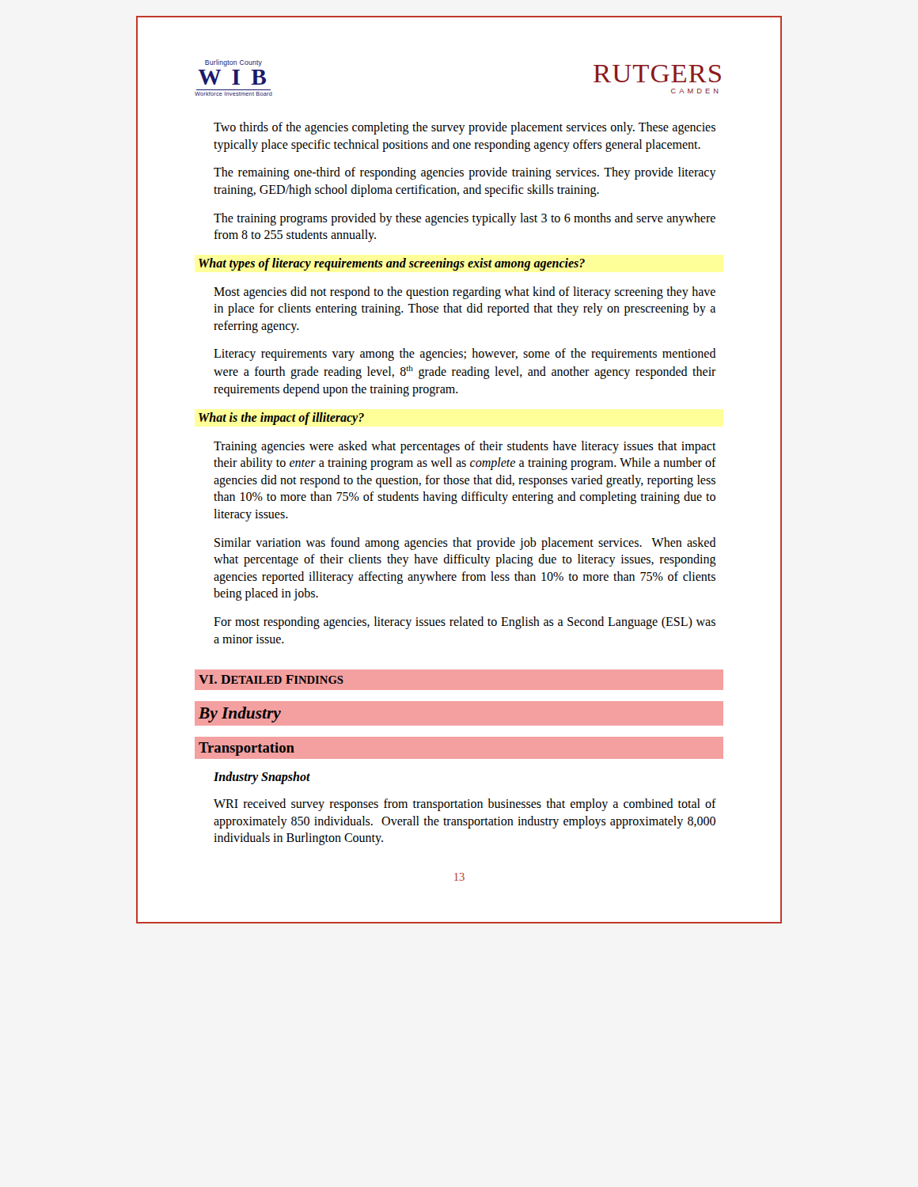Burlington County
W I B
Workforce Investment Board
RUTGERS
CAMDEN
Two thirds of the agencies completing the survey provide placement services only. These agencies typically place specific technical positions and one responding agency offers general placement.
The remaining one-third of responding agencies provide training services. They provide literacy training, GED/high school diploma certification, and specific skills training.
The training programs provided by these agencies typically last 3 to 6 months and serve anywhere from 8 to 255 students annually.
What types of literacy requirements and screenings exist among agencies?
Most agencies did not respond to the question regarding what kind of literacy screening they have in place for clients entering training. Those that did reported that they rely on prescreening by a referring agency.
Literacy requirements vary among the agencies; however, some of the requirements mentioned were a fourth grade reading level, 8th grade reading level, and another agency responded their requirements depend upon the training program.
What is the impact of illiteracy?
Training agencies were asked what percentages of their students have literacy issues that impact their ability to enter a training program as well as complete a training program. While a number of agencies did not respond to the question, for those that did, responses varied greatly, reporting less than 10% to more than 75% of students having difficulty entering and completing training due to literacy issues.
Similar variation was found among agencies that provide job placement services. When asked what percentage of their clients they have difficulty placing due to literacy issues, responding agencies reported illiteracy affecting anywhere from less than 10% to more than 75% of clients being placed in jobs.
For most responding agencies, literacy issues related to English as a Second Language (ESL) was a minor issue.
VI. DETAILED FINDINGS
By Industry
Transportation
Industry Snapshot
WRI received survey responses from transportation businesses that employ a combined total of approximately 850 individuals. Overall the transportation industry employs approximately 8,000 individuals in Burlington County.
13